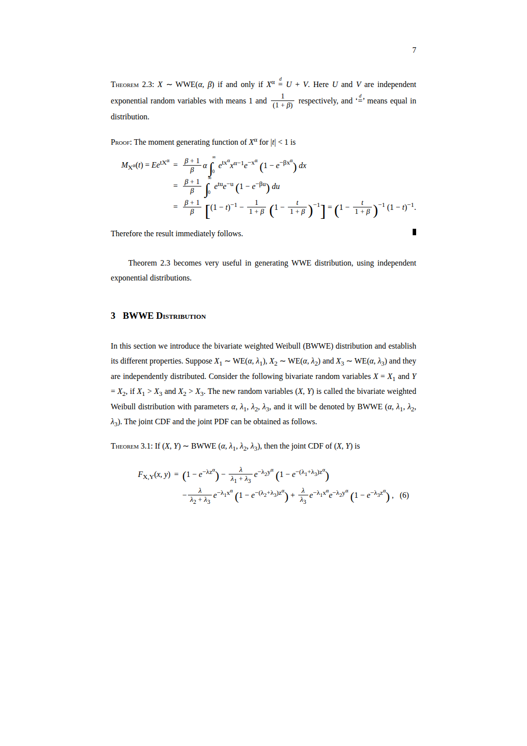7
Theorem 2.3: X ∼ WWE(α, β) if and only if Xα d= U + V. Here U and V are independent exponential random variables with means 1 and 1(1 + β) respectively, and ‘d=’ means equal in distribution.
Proof: The moment generating function of Xα for |t| < 1 is
| M X α ( t ) = Ee tX α | = | β + 1 β α ∫ ∞ 0 e tx α x α−1 e −x α ( 1 − e −βx α ) dx |
| | = | β + 1 β ∫ ∞ 0 e tu e −u ( 1 − e −βu ) du |
| | = | β + 1 β [ (1 − t ) −1 − 1 1 + β ( 1 − t 1 + β ) −1 ] = ( 1 − t 1 + β ) −1 (1 − t ) −1 . |
Therefore the result immediately follows.
Theorem 2.3 becomes very useful in generating WWE distribution, using independent exponential distributions.
3 BWWE Distribution
In this section we introduce the bivariate weighted Weibull (BWWE) distribution and establish its different properties. Suppose X1 ∼ WE(α, λ1), X2 ∼ WE(α, λ2) and X3 ∼ WE(α, λ3) and they are independently distributed. Consider the following bivariate random variables X = X1 and Y = X2, if X1 > X3 and X2 > X3. The new random variables (X, Y) is called the bivariate weighted Weibull distribution with parameters α, λ1, λ2, λ3, and it will be denoted by BWWE (α, λ1, λ2, λ3). The joint CDF and the joint PDF can be obtained as follows.
Theorem 3.1: If (X, Y) ∼ BWWE (α, λ1, λ2, λ3), then the joint CDF of (X, Y) is
| F X,Y ( x , y ) | = | ( 1 − e −λz α ) − λ λ 1 + λ 3 e −λ 2 y α ( 1 − e −(λ 1 +λ 3 )z α ) |
| | | − λ λ 2 + λ 3 e −λ 1 x α ( 1 − e −(λ 2 +λ 3 )z α ) + λ λ 3 e −λ 1 x α e −λ 2 y α ( 1 − e −λ 3 z α ) , (6) |